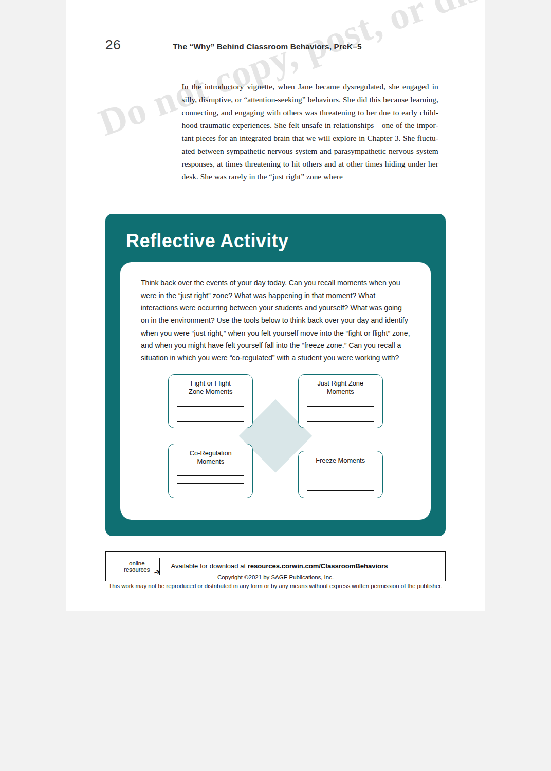Do not copy, post, or distribute
26
The “Why” Behind Classroom Behaviors, PreK–5
In the introductory vignette, when Jane became dysregulated, she engaged in silly, disruptive, or “attention-seeking” behaviors. She did this because learning, connecting, and engaging with others was threatening to her due to early childhood traumatic experiences. She felt unsafe in relationships—one of the important pieces for an integrated brain that we will explore in Chapter 3. She fluctuated between sympathetic nervous system and parasympathetic nervous system responses, at times threatening to hit others and at other times hiding under her desk. She was rarely in the “just right” zone where
Reflective Activity
Think back over the events of your day today. Can you recall moments when you were in the “just right” zone? What was happening in that moment? What interactions were occurring between your students and yourself? What was going on in the environment? Use the tools below to think back over your day and identify when you were “just right,” when you felt yourself move into the “fight or flight” zone, and when you might have felt yourself fall into the “freeze zone.” Can you recall a situation in which you were “co-regulated” with a student you were working with?
Fight or Flight
Zone Moments
Just Right Zone
Moments
Co-Regulation
Moments
Freeze Moments
online
resources➔
Available for download at resources.corwin.com/ClassroomBehaviors
Copyright ©2021 by SAGE Publications, Inc.
This work may not be reproduced or distributed in any form or by any means without express written permission of the publisher.